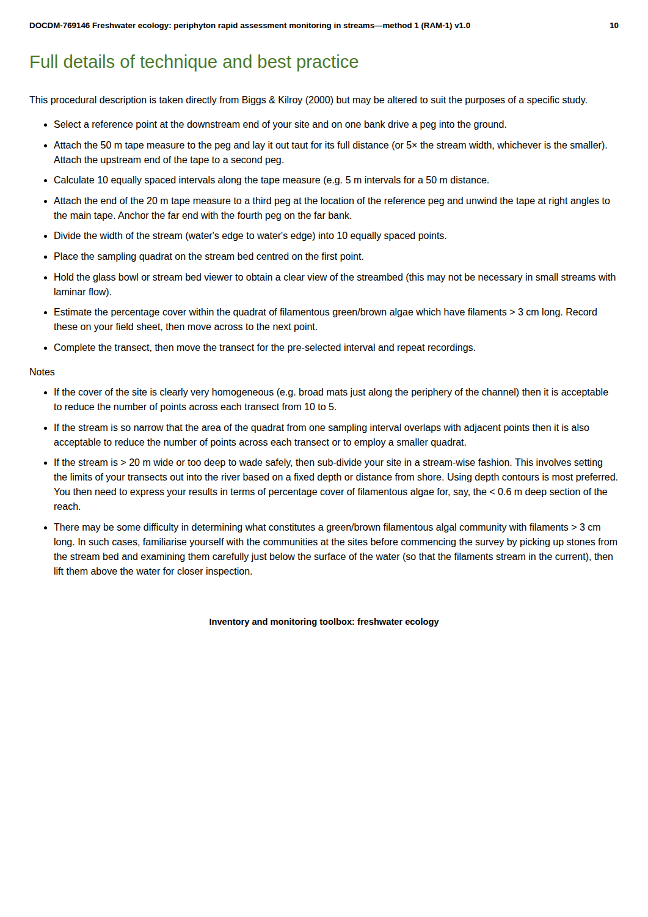DOCDM-769146 Freshwater ecology: periphyton rapid assessment monitoring in streams—method 1 (RAM-1) v1.0 10
Full details of technique and best practice
This procedural description is taken directly from Biggs & Kilroy (2000) but may be altered to suit the purposes of a specific study.
Select a reference point at the downstream end of your site and on one bank drive a peg into the ground.
Attach the 50 m tape measure to the peg and lay it out taut for its full distance (or 5× the stream width, whichever is the smaller). Attach the upstream end of the tape to a second peg.
Calculate 10 equally spaced intervals along the tape measure (e.g. 5 m intervals for a 50 m distance.
Attach the end of the 20 m tape measure to a third peg at the location of the reference peg and unwind the tape at right angles to the main tape. Anchor the far end with the fourth peg on the far bank.
Divide the width of the stream (water's edge to water's edge) into 10 equally spaced points.
Place the sampling quadrat on the stream bed centred on the first point.
Hold the glass bowl or stream bed viewer to obtain a clear view of the streambed (this may not be necessary in small streams with laminar flow).
Estimate the percentage cover within the quadrat of filamentous green/brown algae which have filaments > 3 cm long. Record these on your field sheet, then move across to the next point.
Complete the transect, then move the transect for the pre-selected interval and repeat recordings.
Notes
If the cover of the site is clearly very homogeneous (e.g. broad mats just along the periphery of the channel) then it is acceptable to reduce the number of points across each transect from 10 to 5.
If the stream is so narrow that the area of the quadrat from one sampling interval overlaps with adjacent points then it is also acceptable to reduce the number of points across each transect or to employ a smaller quadrat.
If the stream is > 20 m wide or too deep to wade safely, then sub-divide your site in a stream-wise fashion. This involves setting the limits of your transects out into the river based on a fixed depth or distance from shore. Using depth contours is most preferred. You then need to express your results in terms of percentage cover of filamentous algae for, say, the < 0.6 m deep section of the reach.
There may be some difficulty in determining what constitutes a green/brown filamentous algal community with filaments > 3 cm long. In such cases, familiarise yourself with the communities at the sites before commencing the survey by picking up stones from the stream bed and examining them carefully just below the surface of the water (so that the filaments stream in the current), then lift them above the water for closer inspection.
Inventory and monitoring toolbox: freshwater ecology